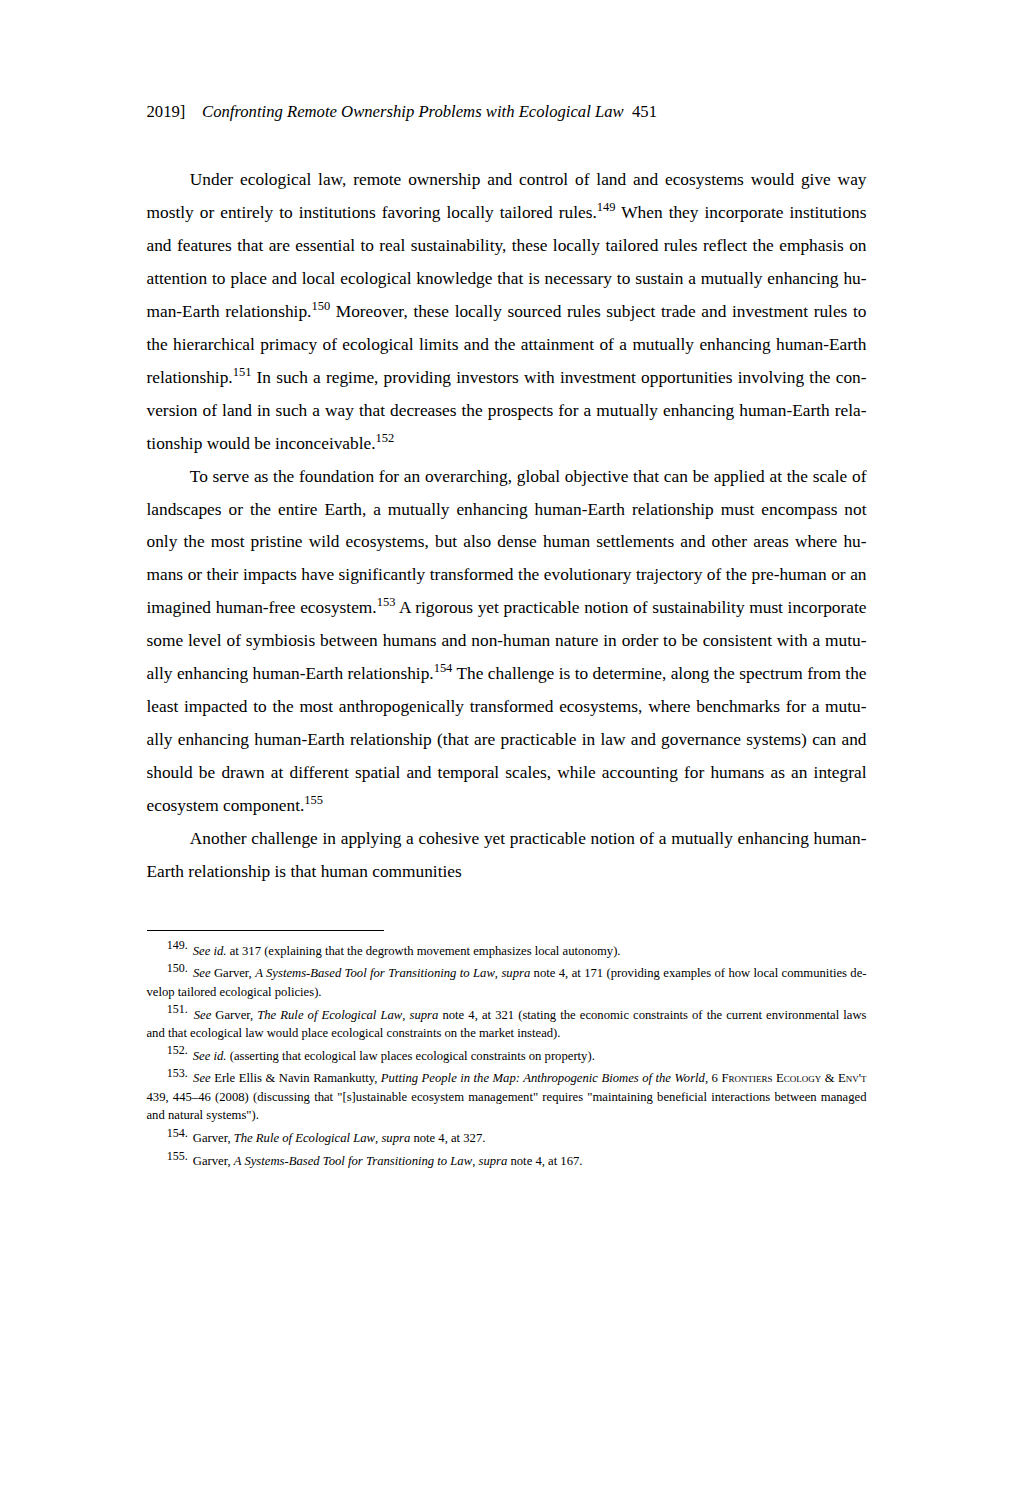2019] Confronting Remote Ownership Problems with Ecological Law 451
Under ecological law, remote ownership and control of land and ecosystems would give way mostly or entirely to institutions favoring locally tailored rules.149 When they incorporate institutions and features that are essential to real sustainability, these locally tailored rules reflect the emphasis on attention to place and local ecological knowledge that is necessary to sustain a mutually enhancing human-Earth relationship.150 Moreover, these locally sourced rules subject trade and investment rules to the hierarchical primacy of ecological limits and the attainment of a mutually enhancing human-Earth relationship.151 In such a regime, providing investors with investment opportunities involving the conversion of land in such a way that decreases the prospects for a mutually enhancing human-Earth relationship would be inconceivable.152
To serve as the foundation for an overarching, global objective that can be applied at the scale of landscapes or the entire Earth, a mutually enhancing human-Earth relationship must encompass not only the most pristine wild ecosystems, but also dense human settlements and other areas where humans or their impacts have significantly transformed the evolutionary trajectory of the pre-human or an imagined human-free ecosystem.153 A rigorous yet practicable notion of sustainability must incorporate some level of symbiosis between humans and non-human nature in order to be consistent with a mutually enhancing human-Earth relationship.154 The challenge is to determine, along the spectrum from the least impacted to the most anthropogenically transformed ecosystems, where benchmarks for a mutually enhancing human-Earth relationship (that are practicable in law and governance systems) can and should be drawn at different spatial and temporal scales, while accounting for humans as an integral ecosystem component.155
Another challenge in applying a cohesive yet practicable notion of a mutually enhancing human-Earth relationship is that human communities
149. See id. at 317 (explaining that the degrowth movement emphasizes local autonomy).
150. See Garver, A Systems-Based Tool for Transitioning to Law, supra note 4, at 171 (providing examples of how local communities develop tailored ecological policies).
151. See Garver, The Rule of Ecological Law, supra note 4, at 321 (stating the economic constraints of the current environmental laws and that ecological law would place ecological constraints on the market instead).
152. See id. (asserting that ecological law places ecological constraints on property).
153. See Erle Ellis & Navin Ramankutty, Putting People in the Map: Anthropogenic Biomes of the World, 6 Frontiers Ecology & Env't 439, 445–46 (2008) (discussing that "[s]ustainable ecosystem management" requires "maintaining beneficial interactions between managed and natural systems").
154. Garver, The Rule of Ecological Law, supra note 4, at 327.
155. Garver, A Systems-Based Tool for Transitioning to Law, supra note 4, at 167.